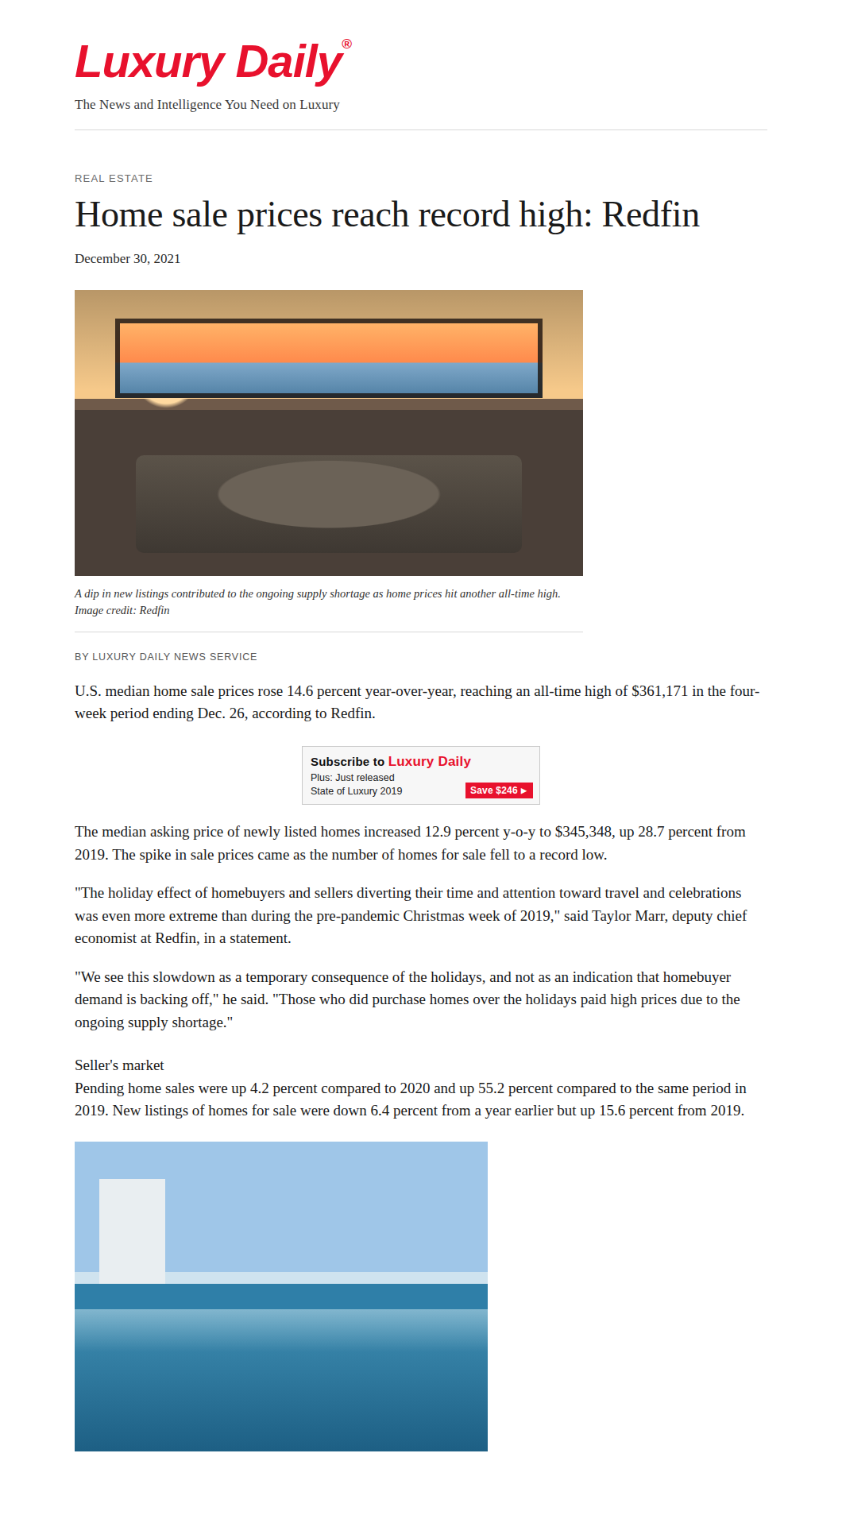Luxury Daily®
The News and Intelligence You Need on Luxury
Real Estate
Home sale prices reach record high: Redfin
December 30, 2021
A dip in new listings contributed to the ongoing supply shortage as home prices hit another all-time high. Image credit: Redfin
By Luxury Daily News Service
U.S. median home sale prices rose 14.6 percent year-over-year, reaching an all-time high of $361,171 in the four-week period ending Dec. 26, according to Redfin.
Subscribe to Luxury Daily
Plus: Just released
State of Luxury 2019
Save $246
The median asking price of newly listed homes increased 12.9 percent y-o-y to $345,348, up 28.7 percent from 2019. The spike in sale prices came as the number of homes for sale fell to a record low.
"The holiday effect of homebuyers and sellers diverting their time and attention toward travel and celebrations was even more extreme than during the pre-pandemic Christmas week of 2019," said Taylor Marr, deputy chief economist at Redfin, in a statement.
"We see this slowdown as a temporary consequence of the holidays, and not as an indication that homebuyer demand is backing off," he said. "Those who did purchase homes over the holidays paid high prices due to the ongoing supply shortage."
Seller's market
Pending home sales were up 4.2 percent compared to 2020 and up 55.2 percent compared to the same period in 2019. New listings of homes for sale were down 6.4 percent from a year earlier but up 15.6 percent from 2019.